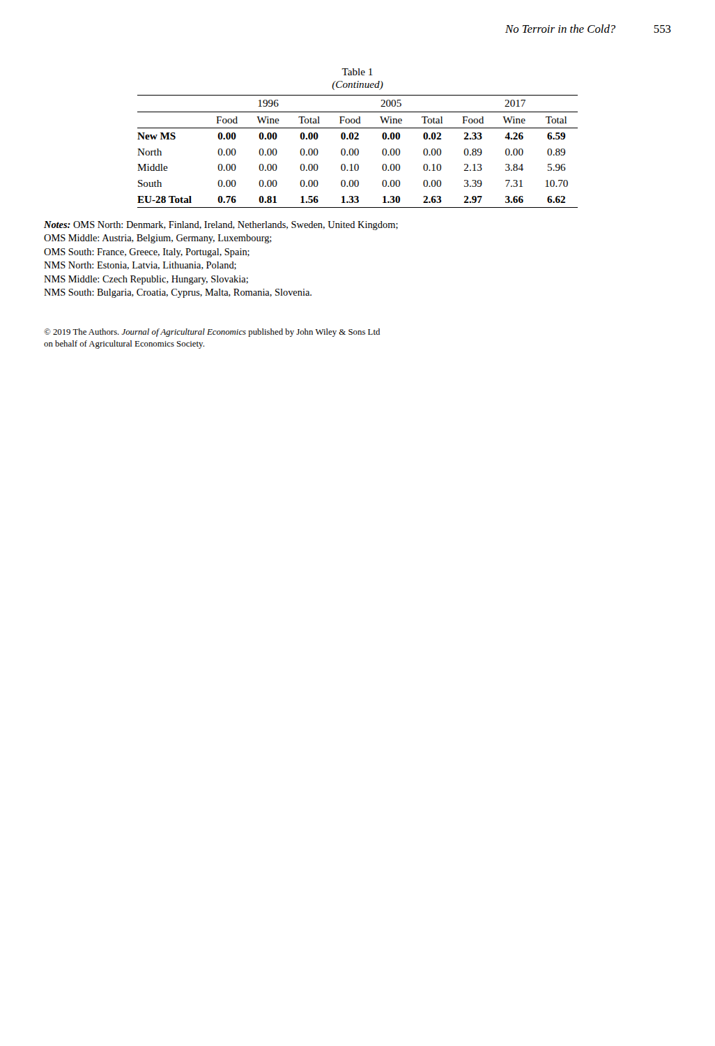No Terroir in the Cold? 553
Table 1 (Continued)
| | 1996 | 2005 | 2017 |
| --- | --- | --- | --- |
| | Food | Wine | Total | Food | Wine | Total | Food | Wine | Total |
| New MS | 0.00 | 0.00 | 0.00 | 0.02 | 0.00 | 0.02 | 2.33 | 4.26 | 6.59 |
| North | 0.00 | 0.00 | 0.00 | 0.00 | 0.00 | 0.00 | 0.89 | 0.00 | 0.89 |
| Middle | 0.00 | 0.00 | 0.00 | 0.10 | 0.00 | 0.10 | 2.13 | 3.84 | 5.96 |
| South | 0.00 | 0.00 | 0.00 | 0.00 | 0.00 | 0.00 | 3.39 | 7.31 | 10.70 |
| EU-28 Total | 0.76 | 0.81 | 1.56 | 1.33 | 1.30 | 2.63 | 2.97 | 3.66 | 6.62 |
Notes: OMS North: Denmark, Finland, Ireland, Netherlands, Sweden, United Kingdom;
OMS Middle: Austria, Belgium, Germany, Luxembourg;
OMS South: France, Greece, Italy, Portugal, Spain;
NMS North: Estonia, Latvia, Lithuania, Poland;
NMS Middle: Czech Republic, Hungary, Slovakia;
NMS South: Bulgaria, Croatia, Cyprus, Malta, Romania, Slovenia.
© 2019 The Authors. Journal of Agricultural Economics published by John Wiley & Sons Ltd on behalf of Agricultural Economics Society.